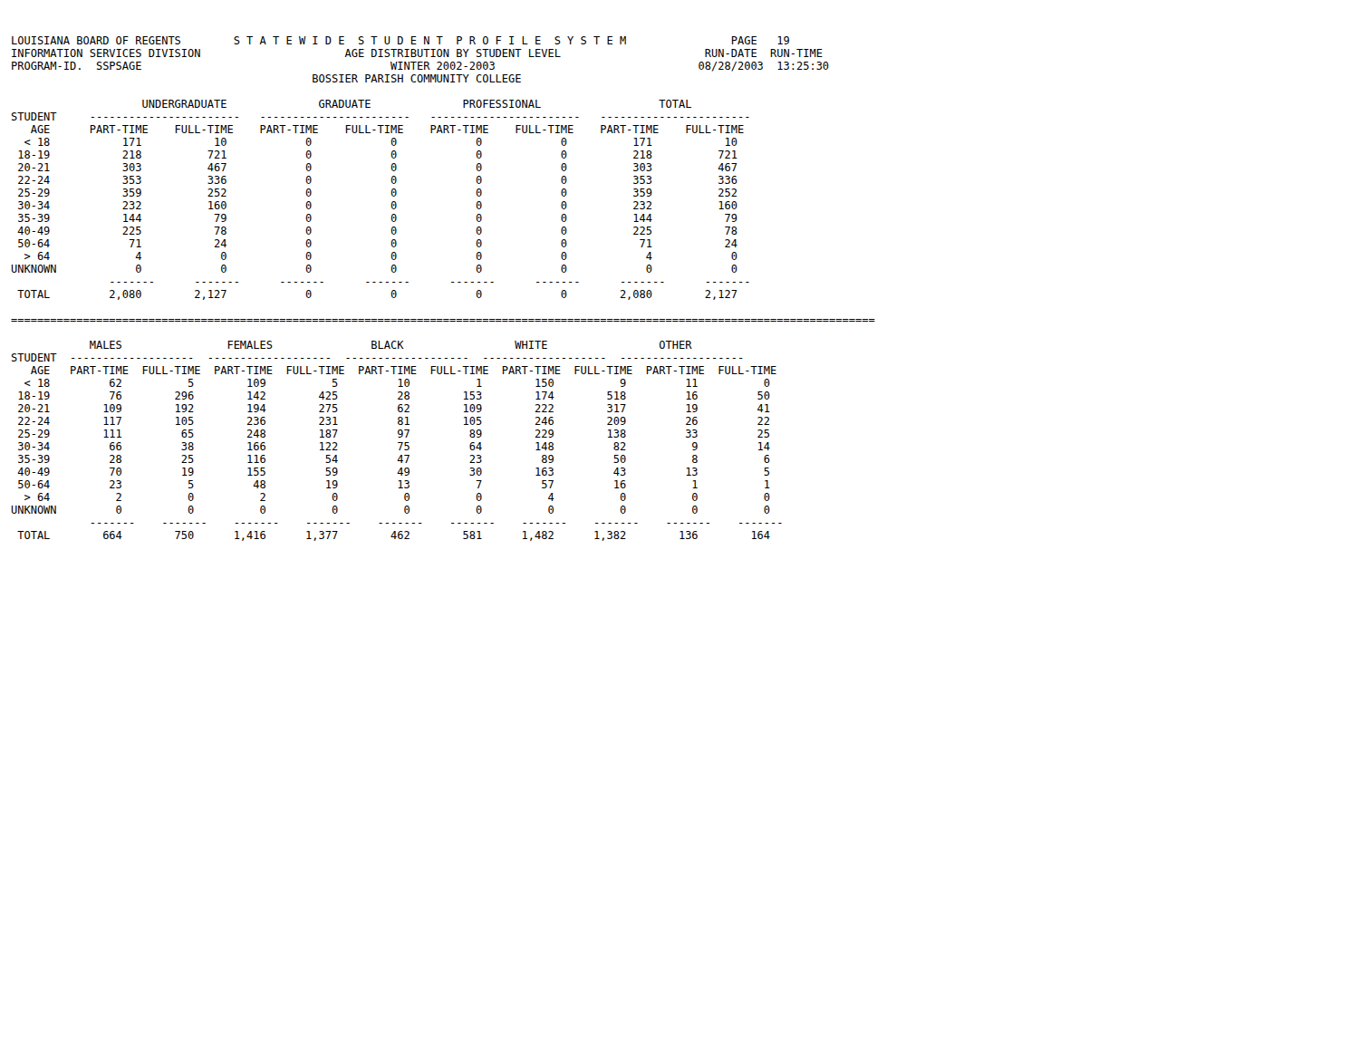LOUISIANA BOARD OF REGENTS        S T A T E W I D E  S T U D E N T  P R O F I L E  S Y S T E M                PAGE   19
INFORMATION SERVICES DIVISION                      AGE DISTRIBUTION BY STUDENT LEVEL                      RUN-DATE  RUN-TIME
PROGRAM-ID.  SSPSAGE                                      WINTER 2002-2003                               08/28/2003  13:25:30
                                              BOSSIER PARISH COMMUNITY COLLEGE

                    UNDERGRADUATE              GRADUATE              PROFESSIONAL                  TOTAL
STUDENT     -----------------------   -----------------------   -----------------------   -----------------------
   AGE      PART-TIME    FULL-TIME    PART-TIME    FULL-TIME    PART-TIME    FULL-TIME    PART-TIME    FULL-TIME
  < 18           171           10            0            0            0            0          171           10
 18-19           218          721            0            0            0            0          218          721
 20-21           303          467            0            0            0            0          303          467
 22-24           353          336            0            0            0            0          353          336
 25-29           359          252            0            0            0            0          359          252
 30-34           232          160            0            0            0            0          232          160
 35-39           144           79            0            0            0            0          144           79
 40-49           225           78            0            0            0            0          225           78
 50-64            71           24            0            0            0            0           71           24
  > 64             4            0            0            0            0            0            4            0
UNKNOWN            0            0            0            0            0            0            0            0
               -------      -------      -------      -------      -------      -------      -------      -------
 TOTAL         2,080        2,127            0            0            0            0        2,080        2,127

====================================================================================================================================

            MALES                FEMALES               BLACK                 WHITE                 OTHER
STUDENT  -------------------  -------------------  -------------------  -------------------  -------------------
   AGE   PART-TIME  FULL-TIME  PART-TIME  FULL-TIME  PART-TIME  FULL-TIME  PART-TIME  FULL-TIME  PART-TIME  FULL-TIME
  < 18         62          5        109          5         10          1        150          9         11          0
 18-19         76        296        142        425         28        153        174        518         16         50
 20-21        109        192        194        275         62        109        222        317         19         41
 22-24        117        105        236        231         81        105        246        209         26         22
 25-29        111         65        248        187         97         89        229        138         33         25
 30-34         66         38        166        122         75         64        148         82          9         14
 35-39         28         25        116         54         47         23         89         50          8          6
 40-49         70         19        155         59         49         30        163         43         13          5
 50-64         23          5         48         19         13          7         57         16          1          1
  > 64          2          0          2          0          0          0          4          0          0          0
UNKNOWN         0          0          0          0          0          0          0          0          0          0
            -------    -------    -------    -------    -------    -------    -------    -------    -------    -------
 TOTAL        664        750      1,416      1,377        462        581      1,482      1,382        136        164